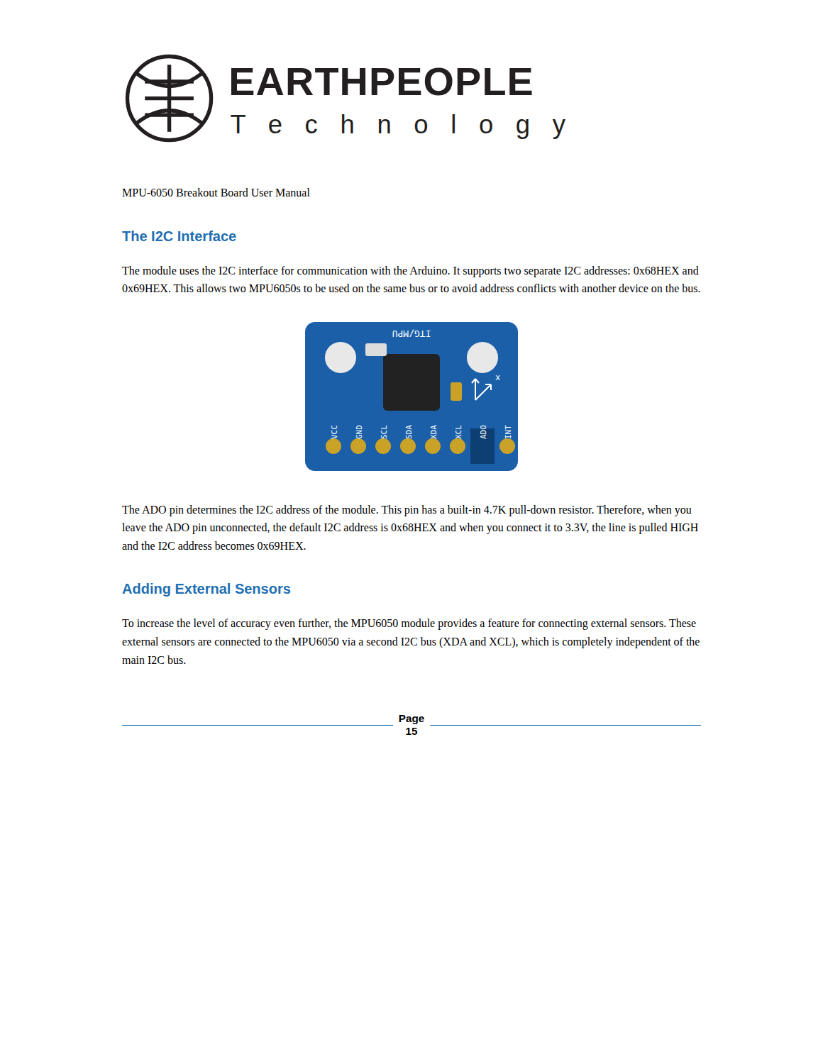EARTHPEOPLE T e c h n o l o g y
MPU-6050 Breakout Board User Manual
The I2C Interface
The module uses the I2C interface for communication with the Arduino. It supports two separate I2C addresses: 0x68HEX and 0x69HEX. This allows two MPU6050s to be used on the same bus or to avoid address conflicts with another device on the bus.
The ADO pin determines the I2C address of the module. This pin has a built-in 4.7K pull-down resistor. Therefore, when you leave the ADO pin unconnected, the default I2C address is 0x68HEX and when you connect it to 3.3V, the line is pulled HIGH and the I2C address becomes 0x69HEX.
Adding External Sensors
To increase the level of accuracy even further, the MPU6050 module provides a feature for connecting external sensors. These external sensors are connected to the MPU6050 via a second I2C bus (XDA and XCL), which is completely independent of the main I2C bus.
Page
15